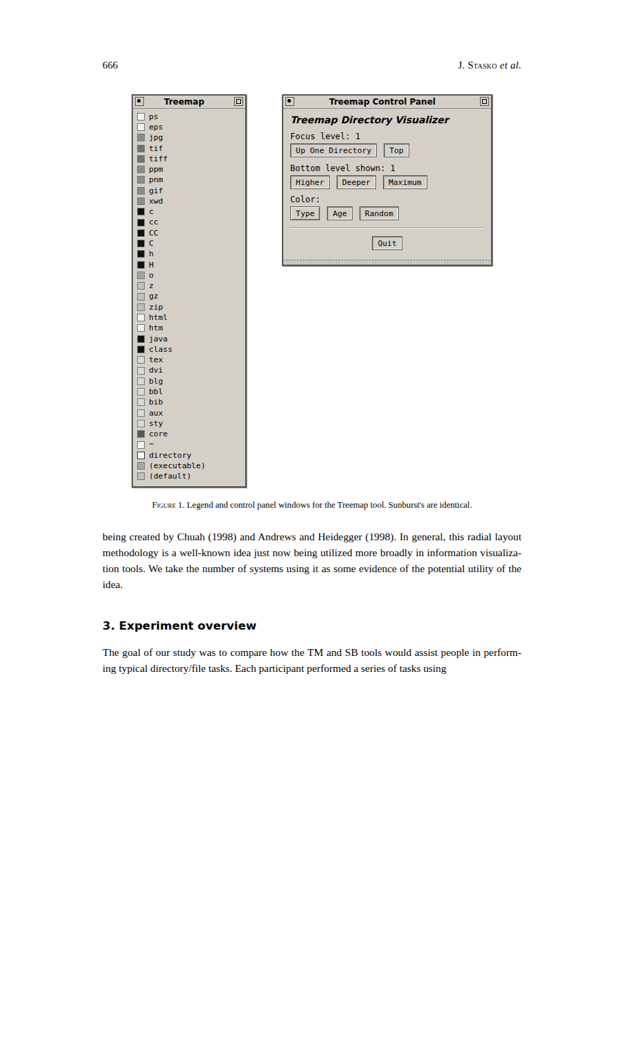666 J. Stasko et al.
Treemap
ps
eps
jpg
tif
tiff
ppm
pnm
gif
xwd
c
cc
CC
C
h
H
o
z
gz
zip
html
htm
java
class
tex
dvi
blg
bbl
bib
aux
sty
core
~
directory
(executable)
(default)
Treemap Control Panel
Treemap Directory Visualizer
Focus level: 1
Up One Directory Top
Bottom level shown: 1
Higher Deeper Maximum
Color:
Type Age Random
Quit
Figure 1. Legend and control panel windows for the Treemap tool. Sunburst's are identical.
being created by Chuah (1998) and Andrews and Heidegger (1998). In general, this radial layout methodology is a well-known idea just now being utilized more broadly in information visualization tools. We take the number of systems using it as some evidence of the potential utility of the idea.
3. Experiment overview
The goal of our study was to compare how the TM and SB tools would assist people in performing typical directory/file tasks. Each participant performed a series of tasks using